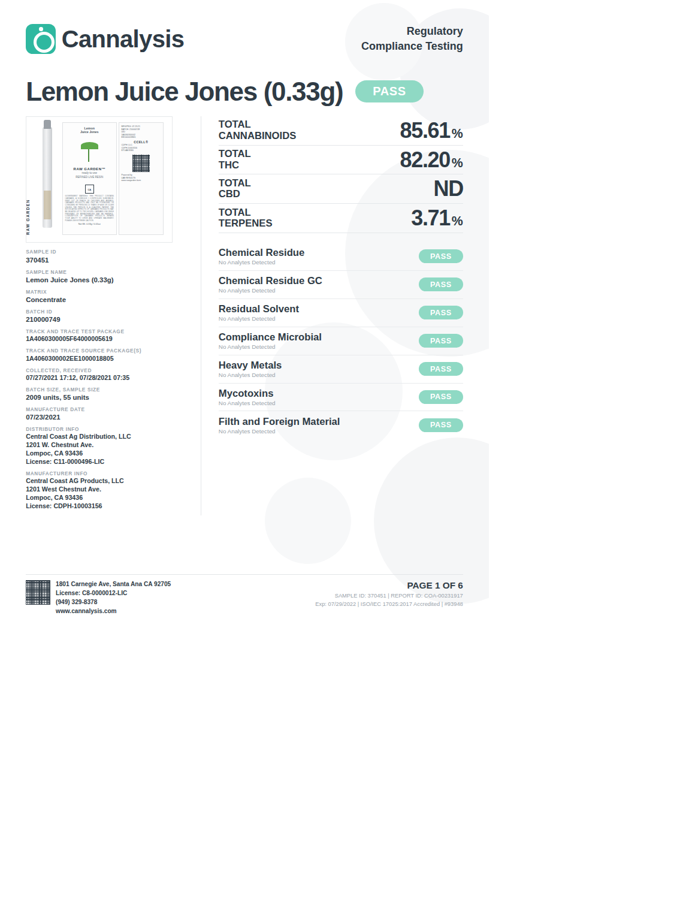Cannalysis
Regulatory
Compliance Testing
Lemon Juice Jones (0.33g)
PASS
Lemon
Juice Jones
RAW GARDEN™
ready-to-use
REFINED LIVE RESIN
CA
GOVERNMENT WARNING: THIS PRODUCT CONTAINS CANNABIS, A SCHEDULE I CONTROLLED SUBSTANCE. KEEP OUT OF REACH OF CHILDREN AND ANIMALS. CANNABIS PRODUCTS MAY ONLY BE POSSESSED OR CONSUMED BY PERSONS 21 YEARS OF AGE OR OLDER UNLESS THE PERSON IS A QUALIFIED PATIENT. THE INTOXICATING EFFECTS OF CANNABIS PRODUCTS MAY BE DELAYED UP TO TWO HOURS. CANNABIS USE WHILE PREGNANT OR BREASTFEEDING MAY BE HARMFUL. CONSUMPTION OF CANNABIS PRODUCTS IMPAIRS YOUR ABILITY TO DRIVE AND OPERATE MACHINERY. PLEASE USE EXTREME CAUTION.
Net Wt. 0.33g / 0.01oz
MFG/PKG: 07.23.21
BATCH: 210000749
UID:
1A4060300002
EE1000018805
CCELL®
CDPH: LLC
CDPH-10003156
875 AM 8580
Powered by
LAB RESULTS:
www.rawgarden.farm
RAW GARDEN
Sample ID
370451
Sample Name
Lemon Juice Jones (0.33g)
Matrix
Concentrate
Batch ID
210000749
Track and Trace Test Package
1A4060300005F64000005619
Track and Trace Source Package(s)
1A4060300002EE1000018805
Collected, Received
07/27/2021 17:12, 07/28/2021 07:35
Batch Size, Sample Size
2009 units, 55 units
Manufacture Date
07/23/2021
Distributor Info
Central Coast Ag Distribution, LLC
1201 W. Chestnut Ave.
Lompoc, CA 93436
License: C11-0000496-LIC
Manufacturer Info
Central Coast AG Products, LLC
1201 West Chestnut Ave.
Lompoc, CA 93436
License: CDPH-10003156
TOTALCANNABINOIDS
85.61%
TOTALTHC
82.20%
TOTALCBD
ND
TOTALTERPENES
3.71%
Chemical Residue
No Analytes Detected
PASS
Chemical Residue GC
No Analytes Detected
PASS
Residual Solvent
No Analytes Detected
PASS
Compliance Microbial
No Analytes Detected
PASS
Heavy Metals
No Analytes Detected
PASS
Mycotoxins
No Analytes Detected
PASS
Filth and Foreign Material
No Analytes Detected
PASS
1801 Carnegie Ave, Santa Ana CA 92705
License: C8-0000012-LIC
(949) 329-8378
www.cannalysis.com
PAGE 1 OF 6
SAMPLE ID: 370451 | REPORT ID: COA-00231917
Exp: 07/29/2022 | ISO/IEC 17025:2017 Accredited | #93948